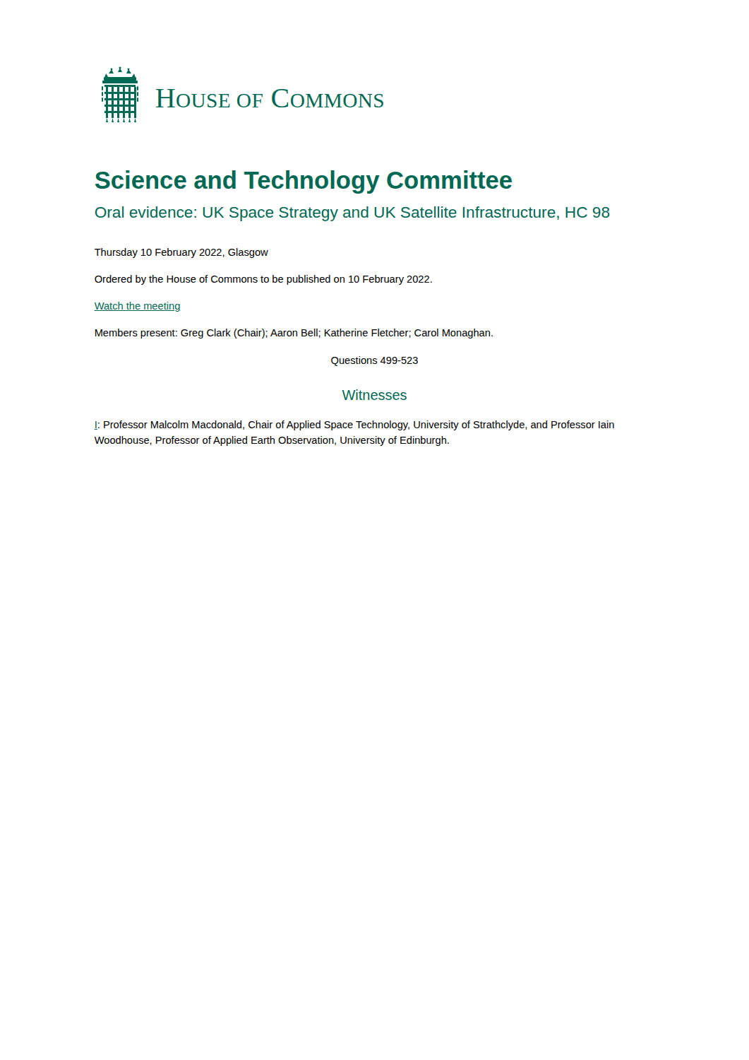HOUSE OF COMMONS
Science and Technology Committee
Oral evidence: UK Space Strategy and UK Satellite Infrastructure, HC 98
Thursday 10 February 2022, Glasgow
Ordered by the House of Commons to be published on 10 February 2022.
Watch the meeting
Members present: Greg Clark (Chair); Aaron Bell; Katherine Fletcher; Carol Monaghan.
Questions 499-523
Witnesses
I: Professor Malcolm Macdonald, Chair of Applied Space Technology, University of Strathclyde, and Professor Iain Woodhouse, Professor of Applied Earth Observation, University of Edinburgh.